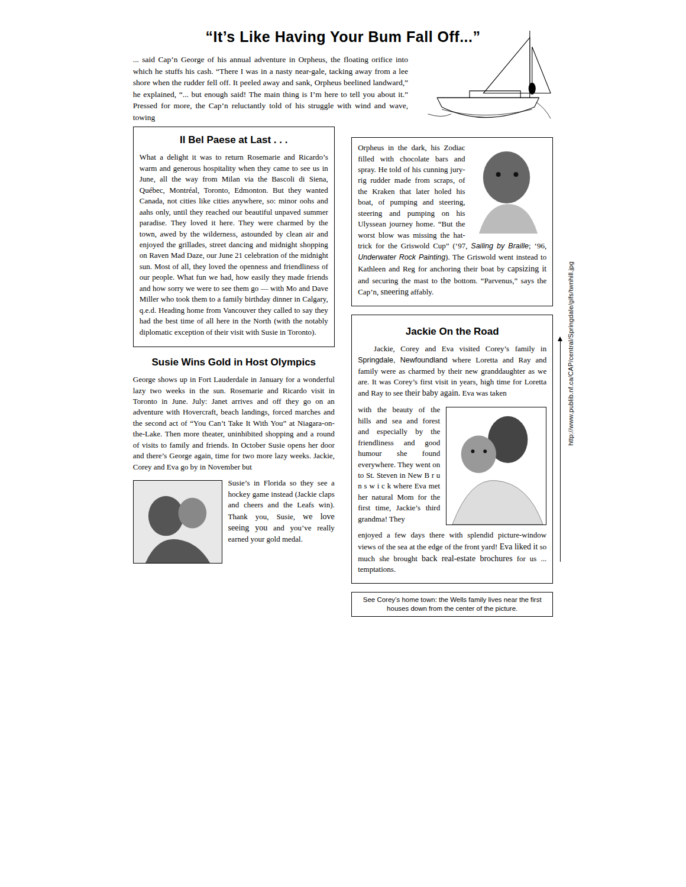“It’s Like Having Your Bum Fall Off...”
... said Cap’n George of his annual adventure in Orpheus, the floating orifice into which he stuffs his cash. “There I was in a nasty near-gale, tacking away from a lee shore when the rudder fell off. It peeled away and sank, Orpheus beelined landward,” he explained, “... but enough said! The main thing is I’m here to tell you about it.” Pressed for more, the Cap’n reluctantly told of his struggle with wind and wave, towing
Il Bel Paese at Last . . .
What a delight it was to return Rosemarie and Ricardo’s warm and generous hospitality when they came to see us in June, all the way from Milan via the Bascoli di Siena, Québec, Montréal, Toronto, Edmonton. But they wanted Canada, not cities like cities anywhere, so: minor oohs and aahs only, until they reached our beautiful unpaved summer paradise. They loved it here. They were charmed by the town, awed by the wilderness, astounded by clean air and enjoyed the grillades, street dancing and midnight shopping on Raven Mad Daze, our June 21 celebration of the midnight sun. Most of all, they loved the openness and friendliness of our people. What fun we had, how easily they made friends and how sorry we were to see them go — with Mo and Dave Miller who took them to a family birthday dinner in Calgary, q.e.d. Heading home from Vancouver they called to say they had the best time of all here in the North (with the notably diplomatic exception of their visit with Susie in Toronto).
Susie Wins Gold in Host Olympics
George shows up in Fort Lauderdale in January for a wonderful lazy two weeks in the sun. Rosemarie and Ricardo visit in Toronto in June. July: Janet arrives and off they go on an adventure with Hovercraft, beach landings, forced marches and the second act of “You Can’t Take It With You” at Niagara-on-the-Lake. Then more theater, uninhibited shopping and a round of visits to family and friends. In October Susie opens her door and there’s George again, time for two more lazy weeks. Jackie, Corey and Eva go by in November but
Susie’s in Florida so they see a hockey game instead (Jackie claps and cheers and the Leafs win). Thank you, Susie, we love seeing you and you’ve really earned your gold medal.
Orpheus in the dark, his Zodiac filled with chocolate bars and spray. He told of his cunning jury-rig rudder made from scraps, of the Kraken that later holed his boat, of pumping and steering, steering and pumping on his Ulyssean journey home. “But the worst blow was missing the hat-trick for the Griswold Cup” (‘97, Sailing by Braille; ‘96, Underwater Rock Painting). The Griswold went instead to Kathleen and Reg for anchoring their boat by capsizing it and securing the mast to the bottom. “Parvenus,” says the Cap’n, sneering affably.
Jackie On the Road
Jackie, Corey and Eva visited Corey’s family in Springdale, Newfoundland where Loretta and Ray and family were as charmed by their new granddaughter as we are. It was Corey’s first visit in years, high time for Loretta and Ray to see their baby again. Eva was taken
with the beauty of the hills and sea and forest and especially by the friendliness and good humour she found everywhere. They went on to St. Steven in New B r u n s w i c k where Eva met her natural Mom for the first time, Jackie’s third grandma! They
enjoyed a few days there with splendid picture-window views of the sea at the edge of the front yard! Eva liked it so much she brought back real-estate brochures for us ... temptations.
See Corey’s home town: the Wells family lives near the first houses down from the center of the picture.
http://www.publib.nf.ca/CAP/central/Springdale/gifs/twnhill.jpg